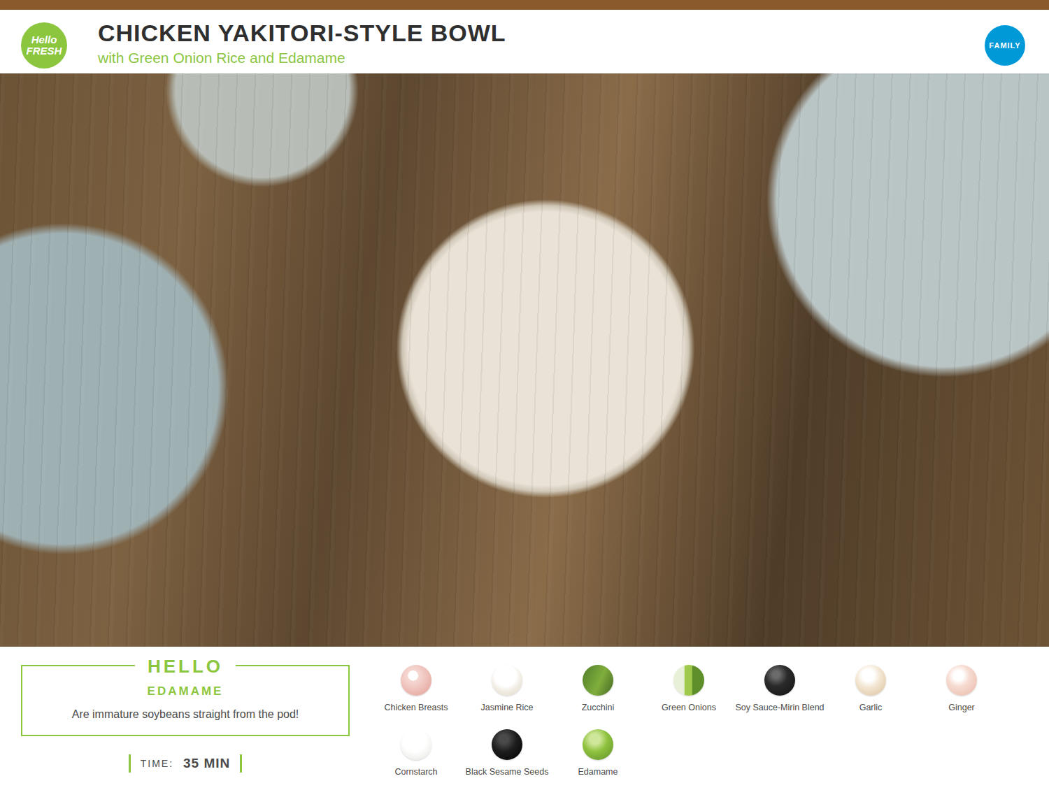Hello FRESH
Chicken Yakitori-Style Bowl
with Green Onion Rice and Edamame
FAMILY
HELLO
EDAMAME
Are immature soybeans straight from the pod!
TIME: 35 MIN
Chicken Breasts
Jasmine Rice
Zucchini
Green Onions
Soy Sauce-Mirin Blend
Garlic
Ginger
Cornstarch
Black Sesame Seeds
Edamame